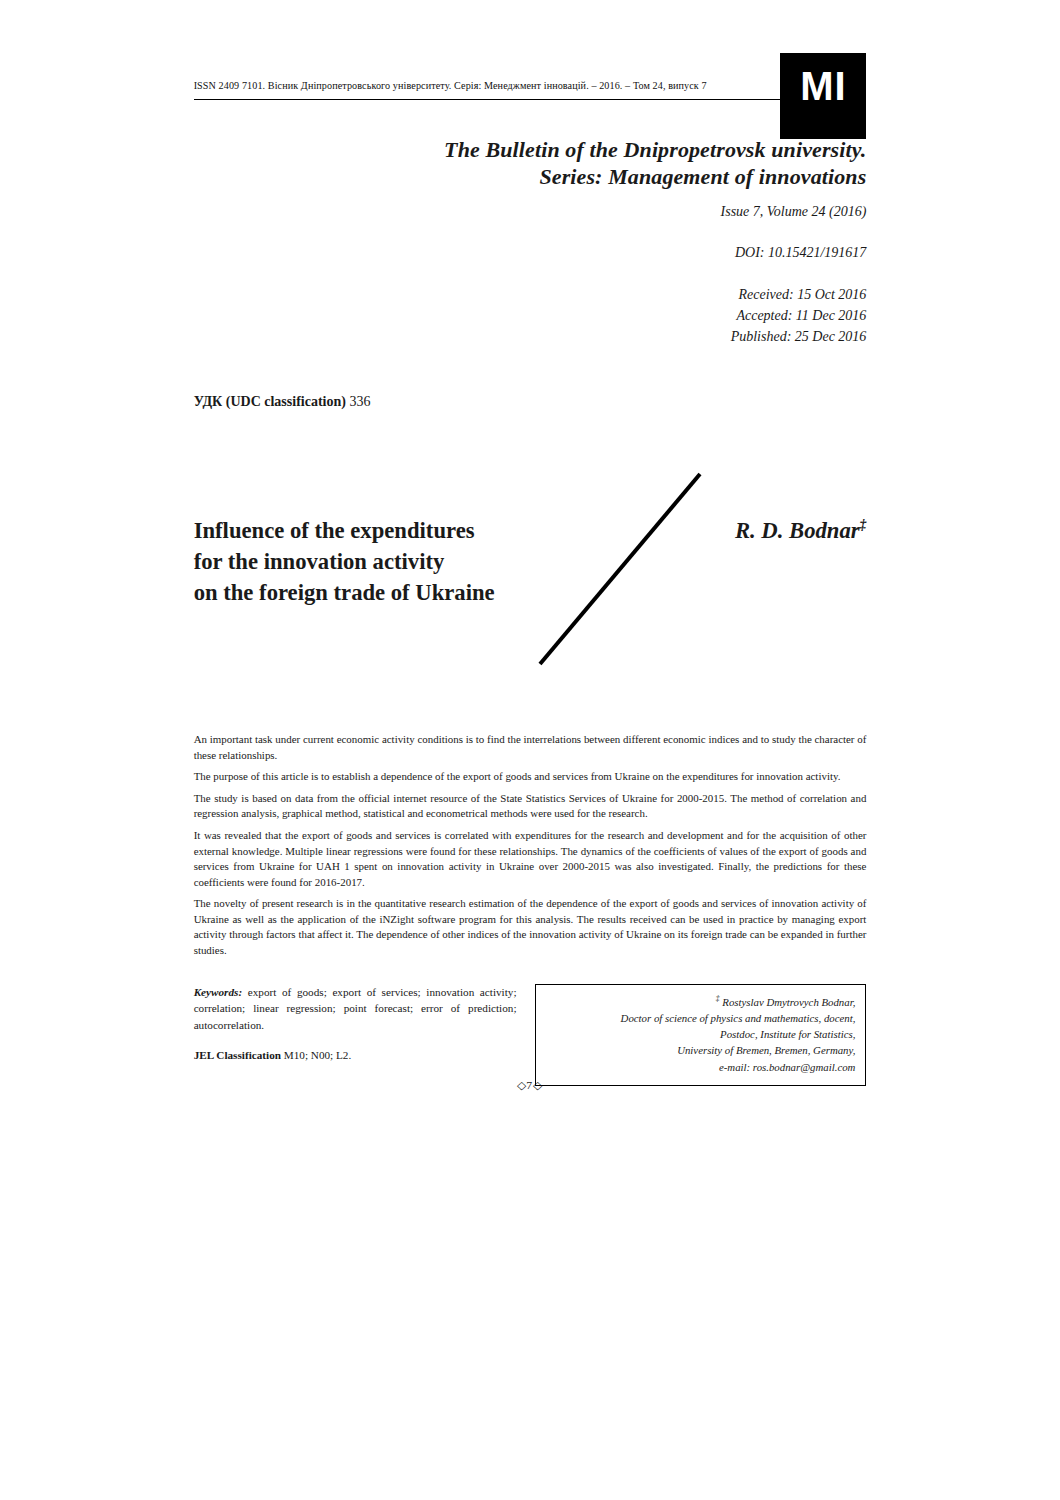MI
ISSN 2409 7101. Вісник Дніпропетровського університету. Серія: Менеджмент інновацій. – 2016. – Том 24, випуск 7
The Bulletin of the Dnipropetrovsk university.
Series: Management of innovations
Issue 7, Volume 24 (2016)
DOI: 10.15421/191617
Received: 15 Oct 2016
Accepted: 11 Dec 2016
Published: 25 Dec 2016
УДК (UDC classification) 336
Influence of the expenditures
for the innovation activity
on the foreign trade of Ukraine
R. D. Bodnar‡
An important task under current economic activity conditions is to find the interrelations between different economic indices and to study the character of these relationships.
The purpose of this article is to establish a dependence of the export of goods and services from Ukraine on the expenditures for innovation activity.
The study is based on data from the official internet resource of the State Statistics Services of Ukraine for 2000-2015. The method of correlation and regression analysis, graphical method, statistical and econometrical methods were used for the research.
It was revealed that the export of goods and services is correlated with expenditures for the research and development and for the acquisition of other external knowledge. Multiple linear regressions were found for these relationships. The dynamics of the coefficients of values of the export of goods and services from Ukraine for UAH 1 spent on innovation activity in Ukraine over 2000-2015 was also investigated. Finally, the predictions for these coefficients were found for 2016-2017.
The novelty of present research is in the quantitative research estimation of the dependence of the export of goods and services of innovation activity of Ukraine as well as the application of the iNZight software program for this analysis. The results received can be used in practice by managing export activity through factors that affect it. The dependence of other indices of the innovation activity of Ukraine on its foreign trade can be expanded in further studies.
Keywords: export of goods; export of services; innovation activity; correlation; linear regression; point forecast; error of prediction; autocorrelation.
JEL Classification M10; N00; L2.
‡ Rostyslav Dmytrovych Bodnar,
Doctor of science of physics and mathematics, docent,
Postdoc, Institute for Statistics,
University of Bremen, Bremen, Germany,
e-mail: ros.bodnar@gmail.com
◇7◇